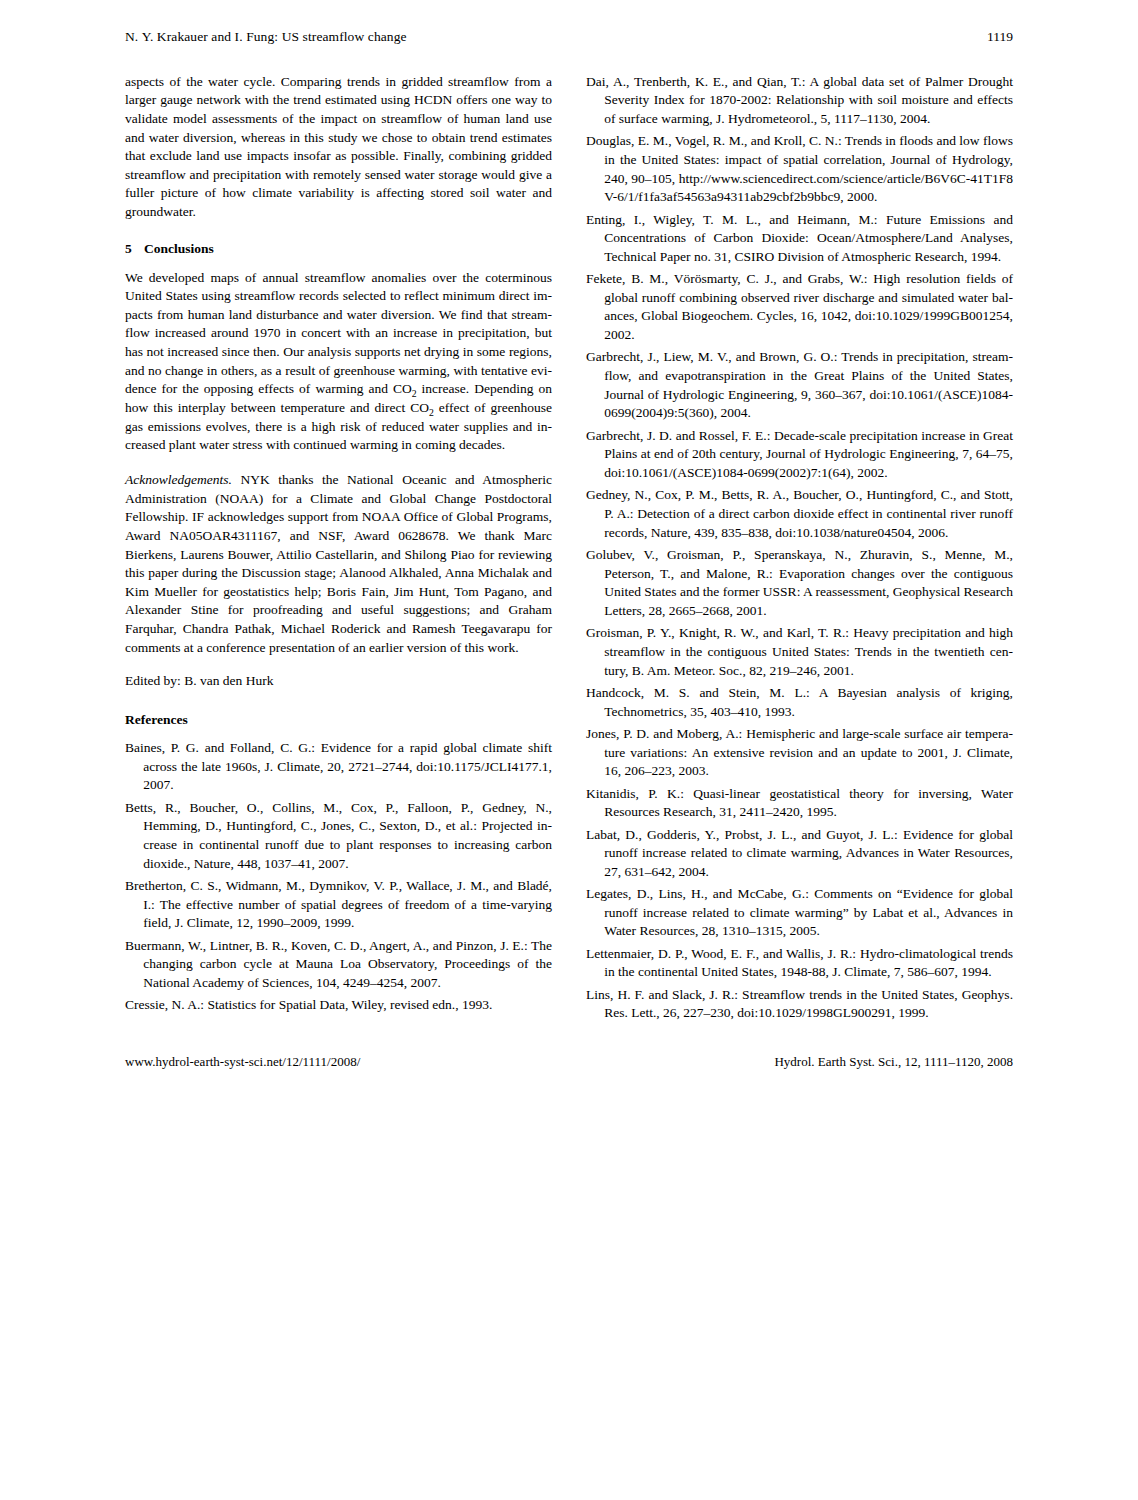N. Y. Krakauer and I. Fung: US streamflow change
1119
aspects of the water cycle. Comparing trends in gridded streamflow from a larger gauge network with the trend estimated using HCDN offers one way to validate model assessments of the impact on streamflow of human land use and water diversion, whereas in this study we chose to obtain trend estimates that exclude land use impacts insofar as possible. Finally, combining gridded streamflow and precipitation with remotely sensed water storage would give a fuller picture of how climate variability is affecting stored soil water and groundwater.
5 Conclusions
We developed maps of annual streamflow anomalies over the coterminous United States using streamflow records selected to reflect minimum direct impacts from human land disturbance and water diversion. We find that streamflow increased around 1970 in concert with an increase in precipitation, but has not increased since then. Our analysis supports net drying in some regions, and no change in others, as a result of greenhouse warming, with tentative evidence for the opposing effects of warming and CO2 increase. Depending on how this interplay between temperature and direct CO2 effect of greenhouse gas emissions evolves, there is a high risk of reduced water supplies and increased plant water stress with continued warming in coming decades.
Acknowledgements. NYK thanks the National Oceanic and Atmospheric Administration (NOAA) for a Climate and Global Change Postdoctoral Fellowship. IF acknowledges support from NOAA Office of Global Programs, Award NA05OAR4311167, and NSF, Award 0628678. We thank Marc Bierkens, Laurens Bouwer, Attilio Castellarin, and Shilong Piao for reviewing this paper during the Discussion stage; Alanood Alkhaled, Anna Michalak and Kim Mueller for geostatistics help; Boris Fain, Jim Hunt, Tom Pagano, and Alexander Stine for proofreading and useful suggestions; and Graham Farquhar, Chandra Pathak, Michael Roderick and Ramesh Teegavarapu for comments at a conference presentation of an earlier version of this work.
Edited by: B. van den Hurk
References
Baines, P. G. and Folland, C. G.: Evidence for a rapid global climate shift across the late 1960s, J. Climate, 20, 2721–2744, doi:10.1175/JCLI4177.1, 2007.
Betts, R., Boucher, O., Collins, M., Cox, P., Falloon, P., Gedney, N., Hemming, D., Huntingford, C., Jones, C., Sexton, D., et al.: Projected increase in continental runoff due to plant responses to increasing carbon dioxide., Nature, 448, 1037–41, 2007.
Bretherton, C. S., Widmann, M., Dymnikov, V. P., Wallace, J. M., and Bladé, I.: The effective number of spatial degrees of freedom of a time-varying field, J. Climate, 12, 1990–2009, 1999.
Buermann, W., Lintner, B. R., Koven, C. D., Angert, A., and Pinzon, J. E.: The changing carbon cycle at Mauna Loa Observatory, Proceedings of the National Academy of Sciences, 104, 4249–4254, 2007.
Cressie, N. A.: Statistics for Spatial Data, Wiley, revised edn., 1993.
Dai, A., Trenberth, K. E., and Qian, T.: A global data set of Palmer Drought Severity Index for 1870-2002: Relationship with soil moisture and effects of surface warming, J. Hydrometeorol., 5, 1117–1130, 2004.
Douglas, E. M., Vogel, R. M., and Kroll, C. N.: Trends in floods and low flows in the United States: impact of spatial correlation, Journal of Hydrology, 240, 90–105, http://www.sciencedirect.com/science/article/B6V6C-41T1F8V-6/1/f1fa3af54563a94311ab29cbf2b9bbc9, 2000.
Enting, I., Wigley, T. M. L., and Heimann, M.: Future Emissions and Concentrations of Carbon Dioxide: Ocean/Atmosphere/Land Analyses, Technical Paper no. 31, CSIRO Division of Atmospheric Research, 1994.
Fekete, B. M., Vörösmarty, C. J., and Grabs, W.: High resolution fields of global runoff combining observed river discharge and simulated water balances, Global Biogeochem. Cycles, 16, 1042, doi:10.1029/1999GB001254, 2002.
Garbrecht, J., Liew, M. V., and Brown, G. O.: Trends in precipitation, streamflow, and evapotranspiration in the Great Plains of the United States, Journal of Hydrologic Engineering, 9, 360–367, doi:10.1061/(ASCE)1084-0699(2004)9:5(360), 2004.
Garbrecht, J. D. and Rossel, F. E.: Decade-scale precipitation increase in Great Plains at end of 20th century, Journal of Hydrologic Engineering, 7, 64–75, doi:10.1061/(ASCE)1084-0699(2002)7:1(64), 2002.
Gedney, N., Cox, P. M., Betts, R. A., Boucher, O., Huntingford, C., and Stott, P. A.: Detection of a direct carbon dioxide effect in continental river runoff records, Nature, 439, 835–838, doi:10.1038/nature04504, 2006.
Golubev, V., Groisman, P., Speranskaya, N., Zhuravin, S., Menne, M., Peterson, T., and Malone, R.: Evaporation changes over the contiguous United States and the former USSR: A reassessment, Geophysical Research Letters, 28, 2665–2668, 2001.
Groisman, P. Y., Knight, R. W., and Karl, T. R.: Heavy precipitation and high streamflow in the contiguous United States: Trends in the twentieth century, B. Am. Meteor. Soc., 82, 219–246, 2001.
Handcock, M. S. and Stein, M. L.: A Bayesian analysis of kriging, Technometrics, 35, 403–410, 1993.
Jones, P. D. and Moberg, A.: Hemispheric and large-scale surface air temperature variations: An extensive revision and an update to 2001, J. Climate, 16, 206–223, 2003.
Kitanidis, P. K.: Quasi-linear geostatistical theory for inversing, Water Resources Research, 31, 2411–2420, 1995.
Labat, D., Godderis, Y., Probst, J. L., and Guyot, J. L.: Evidence for global runoff increase related to climate warming, Advances in Water Resources, 27, 631–642, 2004.
Legates, D., Lins, H., and McCabe, G.: Comments on “Evidence for global runoff increase related to climate warming” by Labat et al., Advances in Water Resources, 28, 1310–1315, 2005.
Lettenmaier, D. P., Wood, E. F., and Wallis, J. R.: Hydro-climatological trends in the continental United States, 1948-88, J. Climate, 7, 586–607, 1994.
Lins, H. F. and Slack, J. R.: Streamflow trends in the United States, Geophys. Res. Lett., 26, 227–230, doi:10.1029/1998GL900291, 1999.
www.hydrol-earth-syst-sci.net/12/1111/2008/
Hydrol. Earth Syst. Sci., 12, 1111–1120, 2008